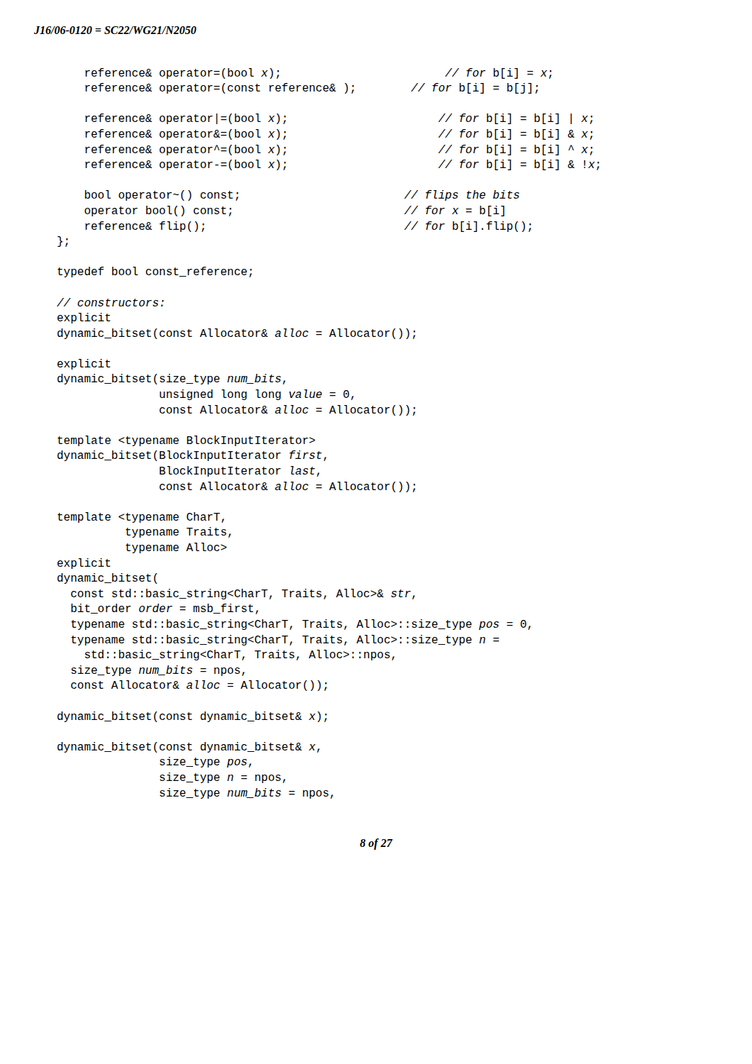J16/06-0120 = SC22/WG21/N2050
    reference& operator=(bool x);                        // for b[i] = x;
    reference& operator=(const reference& );        // for b[i] = b[j];

    reference& operator|=(bool x);                      // for b[i] = b[i] | x;
    reference& operator&=(bool x);                      // for b[i] = b[i] & x;
    reference& operator^=(bool x);                      // for b[i] = b[i] ^ x;
    reference& operator-=(bool x);                      // for b[i] = b[i] & !x;

    bool operator~() const;                        // flips the bits
    operator bool() const;                         // for x = b[i]
    reference& flip();                             // for b[i].flip();
};

typedef bool const_reference;

// constructors:
explicit
dynamic_bitset(const Allocator& alloc = Allocator());

explicit
dynamic_bitset(size_type num_bits,
               unsigned long long value = 0,
               const Allocator& alloc = Allocator());

template <typename BlockInputIterator>
dynamic_bitset(BlockInputIterator first,
               BlockInputIterator last,
               const Allocator& alloc = Allocator());

template <typename CharT,
          typename Traits,
          typename Alloc>
explicit
dynamic_bitset(
  const std::basic_string<CharT, Traits, Alloc>& str,
  bit_order order = msb_first,
  typename std::basic_string<CharT, Traits, Alloc>::size_type pos = 0,
  typename std::basic_string<CharT, Traits, Alloc>::size_type n =
    std::basic_string<CharT, Traits, Alloc>::npos,
  size_type num_bits = npos,
  const Allocator& alloc = Allocator());

dynamic_bitset(const dynamic_bitset& x);

dynamic_bitset(const dynamic_bitset& x,
               size_type pos,
               size_type n = npos,
               size_type num_bits = npos,
8 of 27